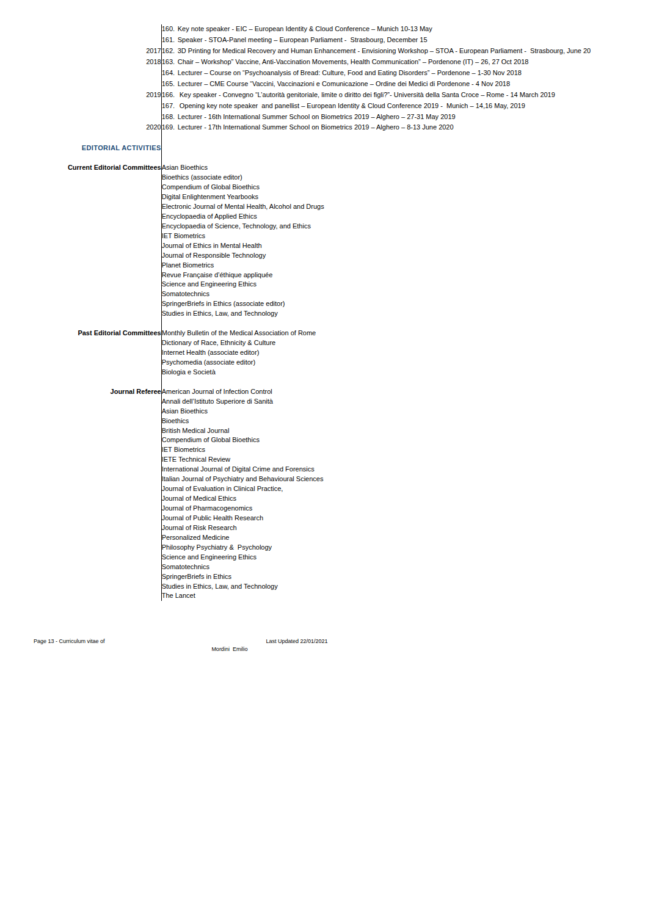| | 160. Key note speaker - EIC – European Identity & Cloud Conference – Munich 10-13 May 161. Speaker - STOA-Panel meeting – European Parliament - Strasbourg, December 15 |
| 2017 | 162. 3D Printing for Medical Recovery and Human Enhancement - Envisioning Workshop – STOA - European Parliament - Strasbourg, June 20 |
| 2018 | 163. Chair – Workshop” Vaccine, Anti-Vaccination Movements, Health Communication” – Pordenone (IT) – 26, 27 Oct 2018 164. Lecturer – Course on “Psychoanalysis of Bread: Culture, Food and Eating Disorders” – Pordenone – 1-30 Nov 2018 165. Lecturer – CME Course “Vaccini, Vaccinazioni e Comunicazione – Ordine dei Medici di Pordenone - 4 Nov 2018 |
| 2019 | 166. Key speaker - Convegno “L’autorità genitoriale, limite o diritto dei figli?”- Università della Santa Croce – Rome - 14 March 2019 167. Opening key note speaker and panellist – European Identity & Cloud Conference 2019 - Munich – 14,16 May, 2019 168. Lecturer - 16th International Summer School on Biometrics 2019 – Alghero – 27-31 May 2019 |
| 2020 | 169. Lecturer - 17th International Summer School on Biometrics 2019 – Alghero – 8-13 June 2020 |
| EDITORIAL ACTIVITIES | |
| Current Editorial Committees | Asian Bioethics Bioethics (associate editor) Compendium of Global Bioethics Digital Enlightenment Yearbooks Electronic Journal of Mental Health, Alcohol and Drugs Encyclopaedia of Applied Ethics Encyclopaedia of Science, Technology, and Ethics IET Biometrics Journal of Ethics in Mental Health Journal of Responsible Technology Planet Biometrics Revue Française d’éthique appliquée Science and Engineering Ethics Somatotechnics SpringerBriefs in Ethics (associate editor) Studies in Ethics, Law, and Technology |
| Past Editorial Committees | Monthly Bulletin of the Medical Association of Rome Dictionary of Race, Ethnicity & Culture Internet Health (associate editor) Psychomedia (associate editor) Biologia e Società |
| Journal Referee | American Journal of Infection Control Annali dell’Istituto Superiore di Sanità Asian Bioethics Bioethics British Medical Journal Compendium of Global Bioethics IET Biometrics IETE Technical Review International Journal of Digital Crime and Forensics Italian Journal of Psychiatry and Behavioural Sciences Journal of Evaluation in Clinical Practice, Journal of Medical Ethics Journal of Pharmacogenomics Journal of Public Health Research Journal of Risk Research Personalized Medicine Philosophy Psychiatry & Psychology Science and Engineering Ethics Somatotechnics SpringerBriefs in Ethics Studies in Ethics, Law, and Technology The Lancet |
Page 13 - Curriculum vitae of
Mordini Emilio
Last Updated 22/01/2021